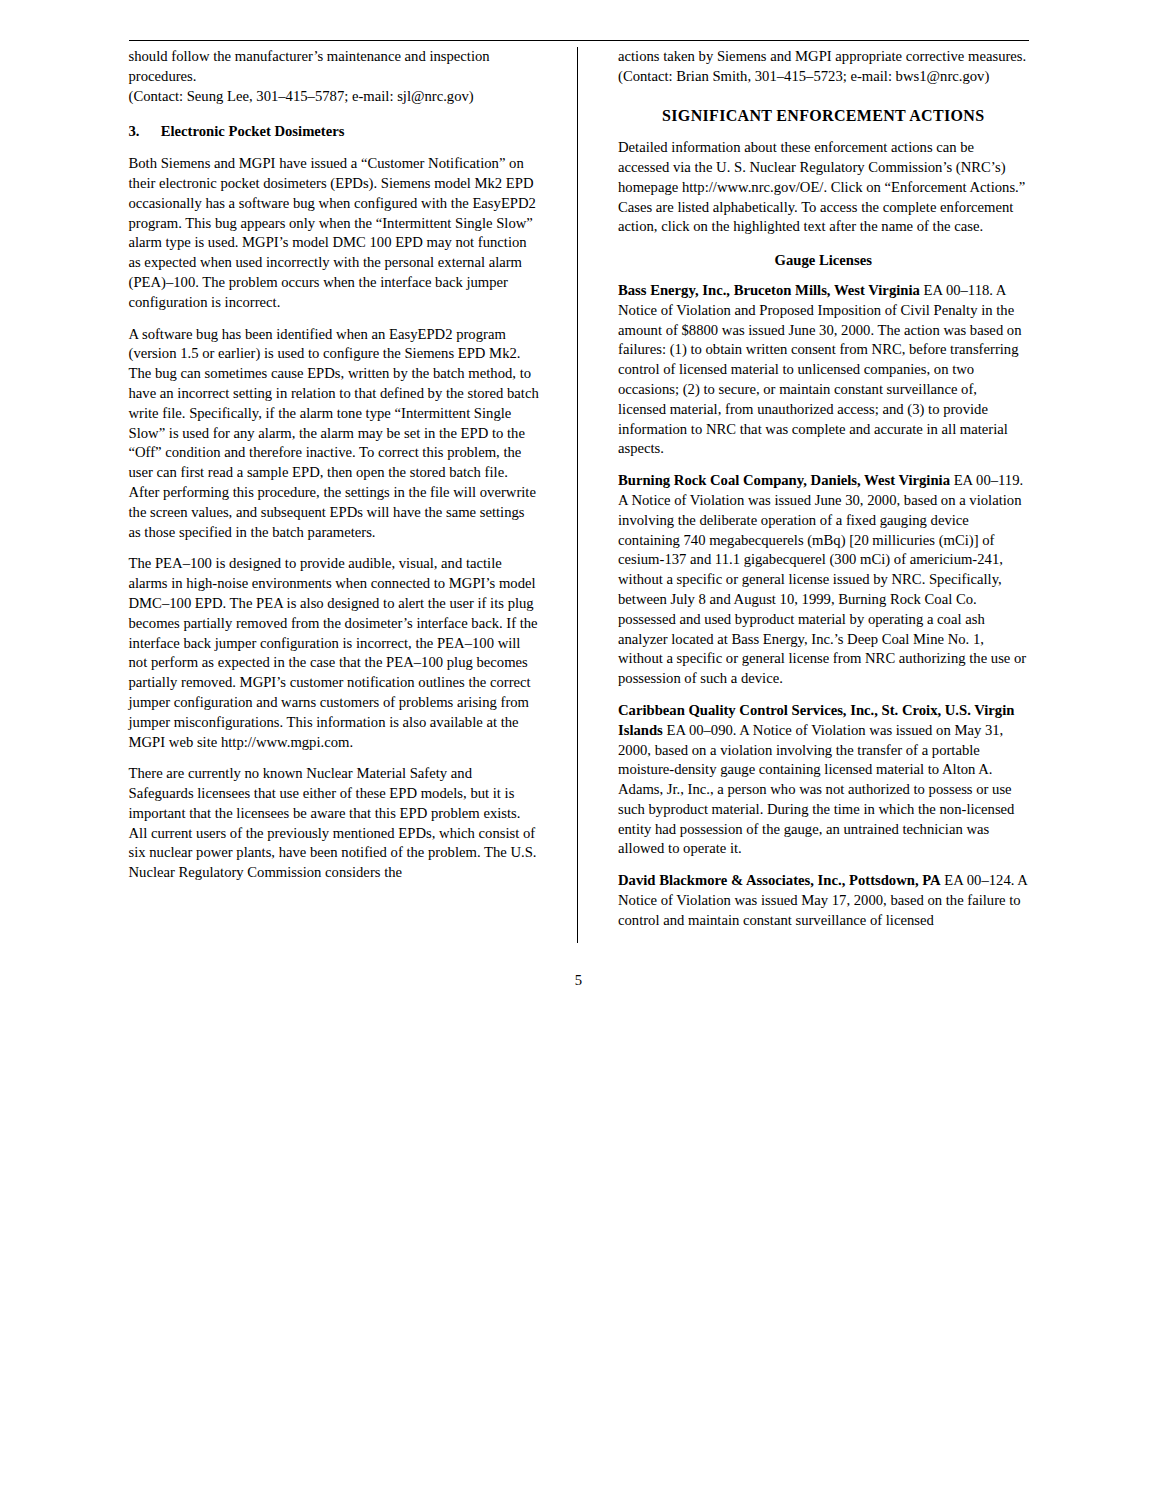should follow the manufacturer’s maintenance and inspection procedures.
(Contact: Seung Lee, 301–415–5787; e-mail: sjl@nrc.gov)
3. Electronic Pocket Dosimeters
Both Siemens and MGPI have issued a “Customer Notification” on their electronic pocket dosimeters (EPDs). Siemens model Mk2 EPD occasionally has a software bug when configured with the EasyEPD2 program. This bug appears only when the “Intermittent Single Slow” alarm type is used. MGPI’s model DMC 100 EPD may not function as expected when used incorrectly with the personal external alarm (PEA)–100. The problem occurs when the interface back jumper configuration is incorrect.
A software bug has been identified when an EasyEPD2 program (version 1.5 or earlier) is used to configure the Siemens EPD Mk2. The bug can sometimes cause EPDs, written by the batch method, to have an incorrect setting in relation to that defined by the stored batch write file. Specifically, if the alarm tone type “Intermittent Single Slow” is used for any alarm, the alarm may be set in the EPD to the “Off” condition and therefore inactive. To correct this problem, the user can first read a sample EPD, then open the stored batch file. After performing this procedure, the settings in the file will overwrite the screen values, and subsequent EPDs will have the same settings as those specified in the batch parameters.
The PEA–100 is designed to provide audible, visual, and tactile alarms in high-noise environments when connected to MGPI’s model DMC–100 EPD. The PEA is also designed to alert the user if its plug becomes partially removed from the dosimeter’s interface back. If the interface back jumper configuration is incorrect, the PEA–100 will not perform as expected in the case that the PEA–100 plug becomes partially removed. MGPI’s customer notification outlines the correct jumper configuration and warns customers of problems arising from jumper misconfigurations. This information is also available at the MGPI web site http://www.mgpi.com.
There are currently no known Nuclear Material Safety and Safeguards licensees that use either of these EPD models, but it is important that the licensees be aware that this EPD problem exists. All current users of the previously mentioned EPDs, which consist of six nuclear power plants, have been notified of the problem. The U.S. Nuclear Regulatory Commission considers the
actions taken by Siemens and MGPI appropriate corrective measures.
(Contact: Brian Smith, 301–415–5723; e-mail: bws1@nrc.gov)
SIGNIFICANT ENFORCEMENT ACTIONS
Detailed information about these enforcement actions can be accessed via the U. S. Nuclear Regulatory Commission’s (NRC’s) homepage http://www.nrc.gov/OE/. Click on “Enforcement Actions.” Cases are listed alphabetically. To access the complete enforcement action, click on the highlighted text after the name of the case.
Gauge Licenses
Bass Energy, Inc., Bruceton Mills, West Virginia EA 00–118. A Notice of Violation and Proposed Imposition of Civil Penalty in the amount of $8800 was issued June 30, 2000. The action was based on failures: (1) to obtain written consent from NRC, before transferring control of licensed material to unlicensed companies, on two occasions; (2) to secure, or maintain constant surveillance of, licensed material, from unauthorized access; and (3) to provide information to NRC that was complete and accurate in all material aspects.
Burning Rock Coal Company, Daniels, West Virginia EA 00–119. A Notice of Violation was issued June 30, 2000, based on a violation involving the deliberate operation of a fixed gauging device containing 740 megabecquerels (mBq) [20 millicuries (mCi)] of cesium-137 and 11.1 gigabecquerel (300 mCi) of americium-241, without a specific or general license issued by NRC. Specifically, between July 8 and August 10, 1999, Burning Rock Coal Co. possessed and used byproduct material by operating a coal ash analyzer located at Bass Energy, Inc.’s Deep Coal Mine No. 1, without a specific or general license from NRC authorizing the use or possession of such a device.
Caribbean Quality Control Services, Inc., St. Croix, U.S. Virgin Islands EA 00–090. A Notice of Violation was issued on May 31, 2000, based on a violation involving the transfer of a portable moisture-density gauge containing licensed material to Alton A. Adams, Jr., Inc., a person who was not authorized to possess or use such byproduct material. During the time in which the non-licensed entity had possession of the gauge, an untrained technician was allowed to operate it.
David Blackmore & Associates, Inc., Pottsdown, PA EA 00–124. A Notice of Violation was issued May 17, 2000, based on the failure to control and maintain constant surveillance of licensed
5